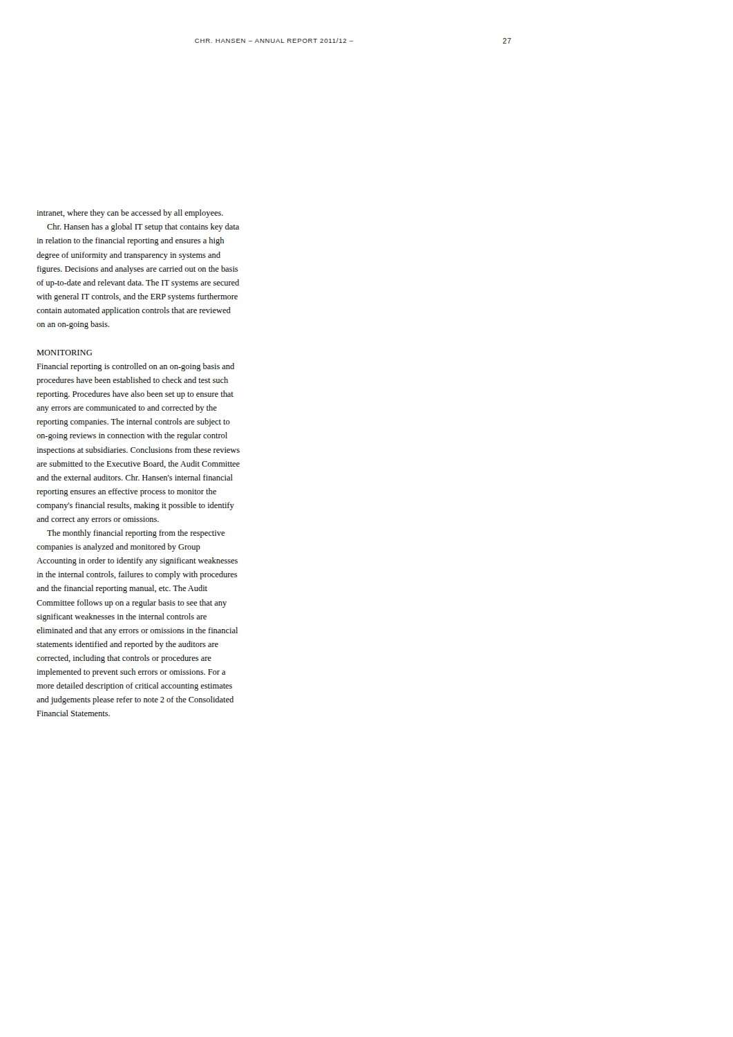CHR. HANSEN – ANNUAL REPORT 2011/12 –
27
intranet, where they can be accessed by all employees.
Chr. Hansen has a global IT setup that contains key data in relation to the financial reporting and ensures a high degree of uniformity and transparency in systems and figures. Decisions and analyses are carried out on the basis of up-to-date and relevant data. The IT systems are secured with general IT controls, and the ERP systems furthermore contain automated application controls that are reviewed on an on-going basis.
MONITORING
Financial reporting is controlled on an on-going basis and procedures have been established to check and test such reporting. Procedures have also been set up to ensure that any errors are communicated to and corrected by the reporting companies. The internal controls are subject to on-going reviews in connection with the regular control inspections at subsidiaries. Conclusions from these reviews are submitted to the Executive Board, the Audit Committee and the external auditors. Chr. Hansen's internal financial reporting ensures an effective process to monitor the company's financial results, making it possible to identify and correct any errors or omissions.
The monthly financial reporting from the respective companies is analyzed and monitored by Group Accounting in order to identify any significant weaknesses in the internal controls, failures to comply with procedures and the financial reporting manual, etc. The Audit Committee follows up on a regular basis to see that any significant weaknesses in the internal controls are eliminated and that any errors or omissions in the financial statements identified and reported by the auditors are corrected, including that controls or procedures are implemented to prevent such errors or omissions. For a more detailed description of critical accounting estimates and judgements please refer to note 2 of the Consolidated Financial Statements.